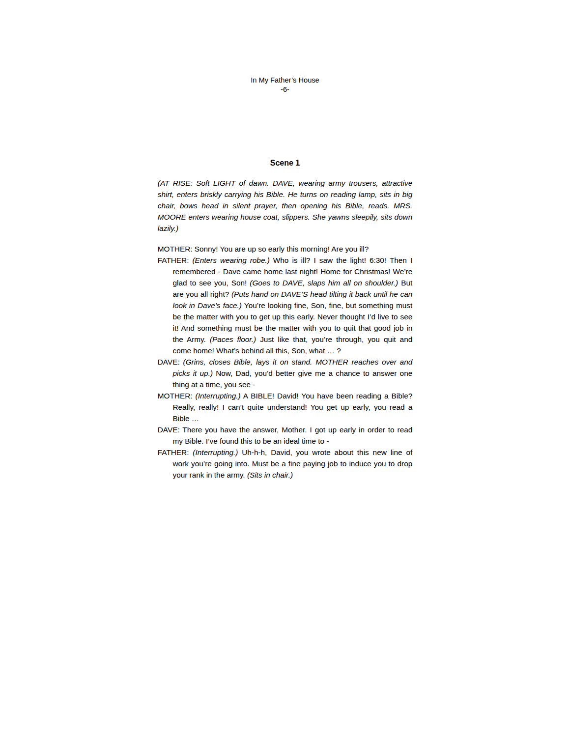In My Father’s House
-6-
Scene 1
(AT RISE: Soft LIGHT of dawn. DAVE, wearing army trousers, attractive shirt, enters briskly carrying his Bible. He turns on reading lamp, sits in big chair, bows head in silent prayer, then opening his Bible, reads. MRS. MOORE enters wearing house coat, slippers. She yawns sleepily, sits down lazily.)
MOTHER: Sonny! You are up so early this morning! Are you ill?
FATHER: (Enters wearing robe.) Who is ill? I saw the light! 6:30! Then I remembered - Dave came home last night! Home for Christmas! We’re glad to see you, Son! (Goes to DAVE, slaps him all on shoulder.) But are you all right? (Puts hand on DAVE’S head tilting it back until he can look in Dave’s face.) You’re looking fine, Son, fine, but something must be the matter with you to get up this early. Never thought I’d live to see it! And something must be the matter with you to quit that good job in the Army. (Paces floor.) Just like that, you’re through, you quit and come home! What’s behind all this, Son, what … ?
DAVE: (Grins, closes Bible, lays it on stand. MOTHER reaches over and picks it up.) Now, Dad, you’d better give me a chance to answer one thing at a time, you see -
MOTHER: (Interrupting.) A BIBLE! David! You have been reading a Bible? Really, really! I can’t quite understand! You get up early, you read a Bible …
DAVE: There you have the answer, Mother. I got up early in order to read my Bible. I’ve found this to be an ideal time to -
FATHER: (Interrupting.) Uh-h-h, David, you wrote about this new line of work you’re going into. Must be a fine paying job to induce you to drop your rank in the army. (Sits in chair.)